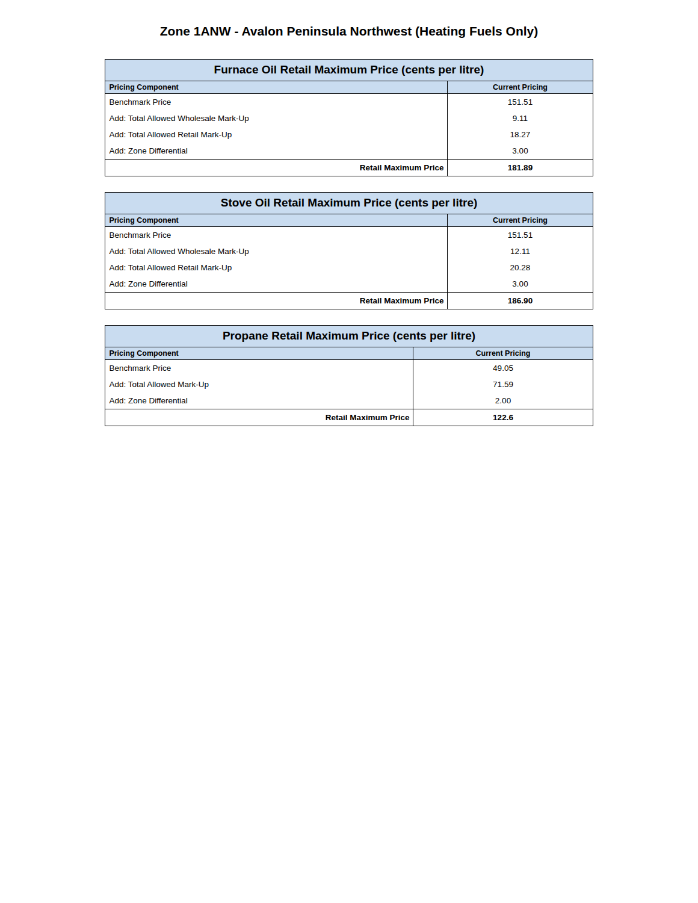Zone 1ANW - Avalon Peninsula Northwest (Heating Fuels Only)
Furnace Oil Retail Maximum Price (cents per litre)
| Pricing Component | Current Pricing |
| --- | --- |
| Benchmark Price | 151.51 |
| Add: Total Allowed Wholesale Mark-Up | 9.11 |
| Add: Total Allowed Retail Mark-Up | 18.27 |
| Add: Zone Differential | 3.00 |
| Retail Maximum Price | 181.89 |
Stove Oil Retail Maximum Price (cents per litre)
| Pricing Component | Current Pricing |
| --- | --- |
| Benchmark Price | 151.51 |
| Add: Total Allowed Wholesale Mark-Up | 12.11 |
| Add: Total Allowed Retail Mark-Up | 20.28 |
| Add: Zone Differential | 3.00 |
| Retail Maximum Price | 186.90 |
Propane Retail Maximum Price (cents per litre)
| Pricing Component | Current Pricing |
| --- | --- |
| Benchmark Price | 49.05 |
| Add: Total Allowed Mark-Up | 71.59 |
| Add: Zone Differential | 2.00 |
| Retail Maximum Price | 122.6 |